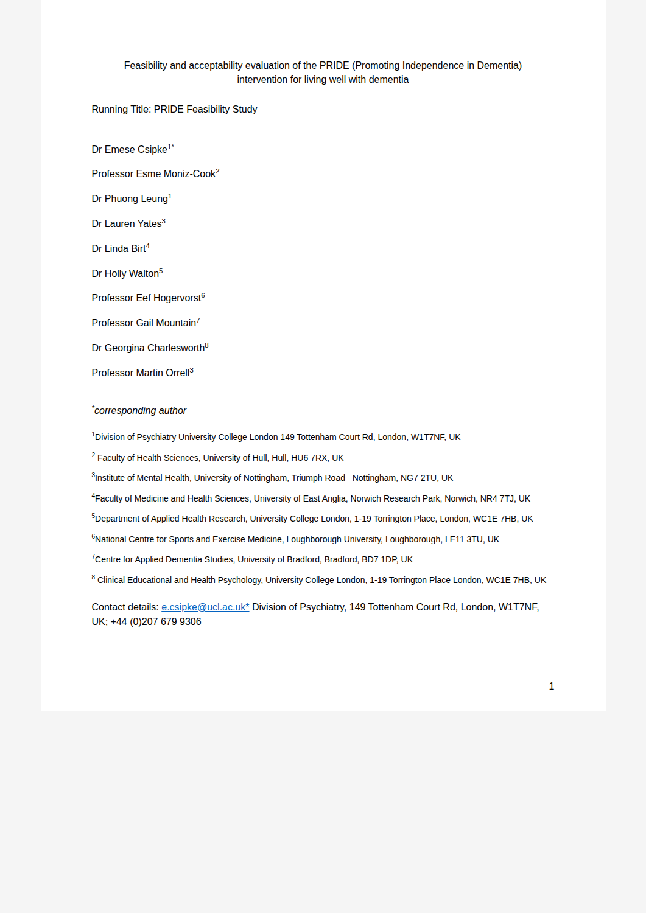Feasibility and acceptability evaluation of the PRIDE (Promoting Independence in Dementia) intervention for living well with dementia
Running Title: PRIDE Feasibility Study
Dr Emese Csipke1*
Professor Esme Moniz-Cook2
Dr Phuong Leung1
Dr Lauren Yates3
Dr Linda Birt4
Dr Holly Walton5
Professor Eef Hogervorst6
Professor Gail Mountain7
Dr Georgina Charlesworth8
Professor Martin Orrell3
*corresponding author
1Division of Psychiatry University College London 149 Tottenham Court Rd, London, W1T7NF, UK
2 Faculty of Health Sciences, University of Hull, Hull, HU6 7RX, UK
3Institute of Mental Health, University of Nottingham, Triumph Road Nottingham, NG7 2TU, UK
4Faculty of Medicine and Health Sciences, University of East Anglia, Norwich Research Park, Norwich, NR4 7TJ, UK
5Department of Applied Health Research, University College London, 1-19 Torrington Place, London, WC1E 7HB, UK
6National Centre for Sports and Exercise Medicine, Loughborough University, Loughborough, LE11 3TU, UK
7Centre for Applied Dementia Studies, University of Bradford, Bradford, BD7 1DP, UK
8 Clinical Educational and Health Psychology, University College London, 1-19 Torrington Place London, WC1E 7HB, UK
Contact details: e.csipke@ucl.ac.uk* Division of Psychiatry, 149 Tottenham Court Rd, London, W1T7NF, UK; +44 (0)207 679 9306
1